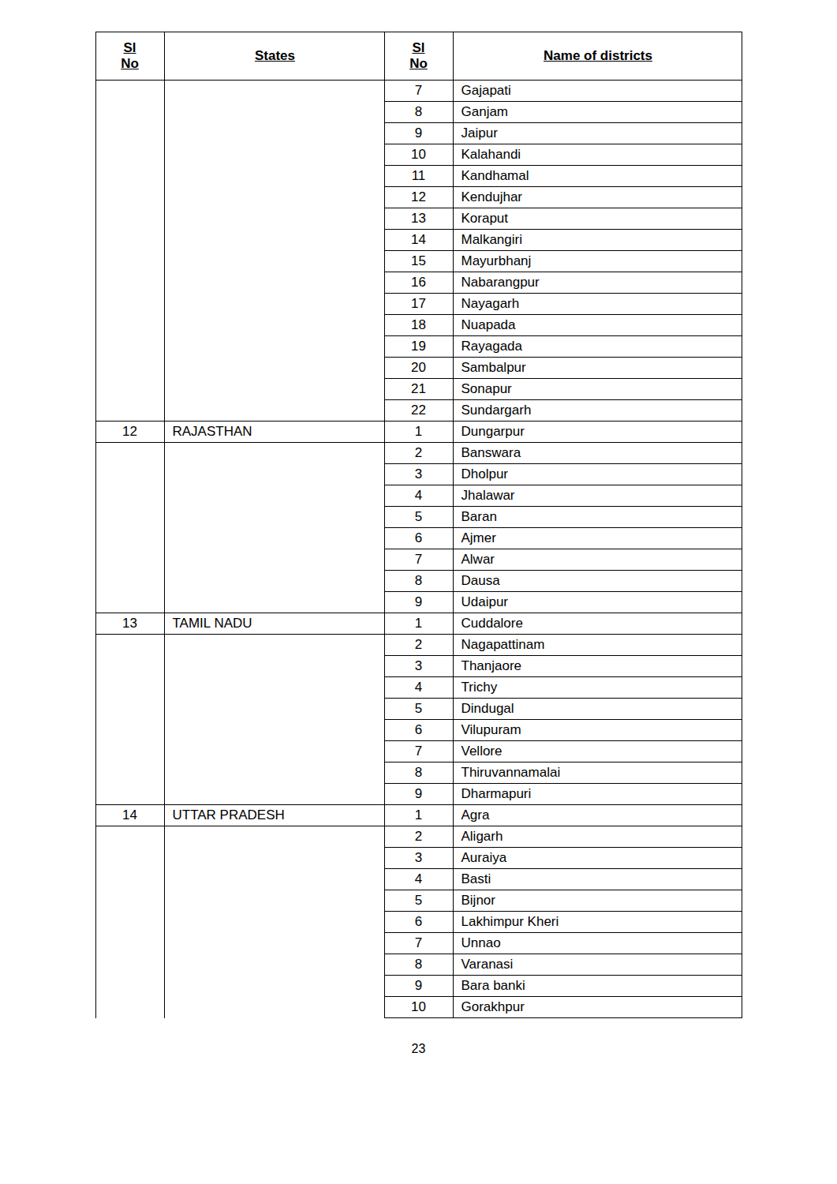| Sl No | States | Sl No | Name of districts |
| --- | --- | --- | --- |
| | | 7 | Gajapati |
| | | 8 | Ganjam |
| | | 9 | Jaipur |
| | | 10 | Kalahandi |
| | | 11 | Kandhamal |
| | | 12 | Kendujhar |
| | | 13 | Koraput |
| | | 14 | Malkangiri |
| | | 15 | Mayurbhanj |
| | | 16 | Nabarangpur |
| | | 17 | Nayagarh |
| | | 18 | Nuapada |
| | | 19 | Rayagada |
| | | 20 | Sambalpur |
| | | 21 | Sonapur |
| | | 22 | Sundargarh |
| 12 | RAJASTHAN | 1 | Dungarpur |
| | | 2 | Banswara |
| | | 3 | Dholpur |
| | | 4 | Jhalawar |
| | | 5 | Baran |
| | | 6 | Ajmer |
| | | 7 | Alwar |
| | | 8 | Dausa |
| | | 9 | Udaipur |
| 13 | TAMIL NADU | 1 | Cuddalore |
| | | 2 | Nagapattinam |
| | | 3 | Thanjaore |
| | | 4 | Trichy |
| | | 5 | Dindugal |
| | | 6 | Vilupuram |
| | | 7 | Vellore |
| | | 8 | Thiruvannamalai |
| | | 9 | Dharmapuri |
| 14 | UTTAR PRADESH | 1 | Agra |
| | | 2 | Aligarh |
| | | 3 | Auraiya |
| | | 4 | Basti |
| | | 5 | Bijnor |
| | | 6 | Lakhimpur Kheri |
| | | 7 | Unnao |
| | | 8 | Varanasi |
| | | 9 | Bara banki |
| | | 10 | Gorakhpur |
23